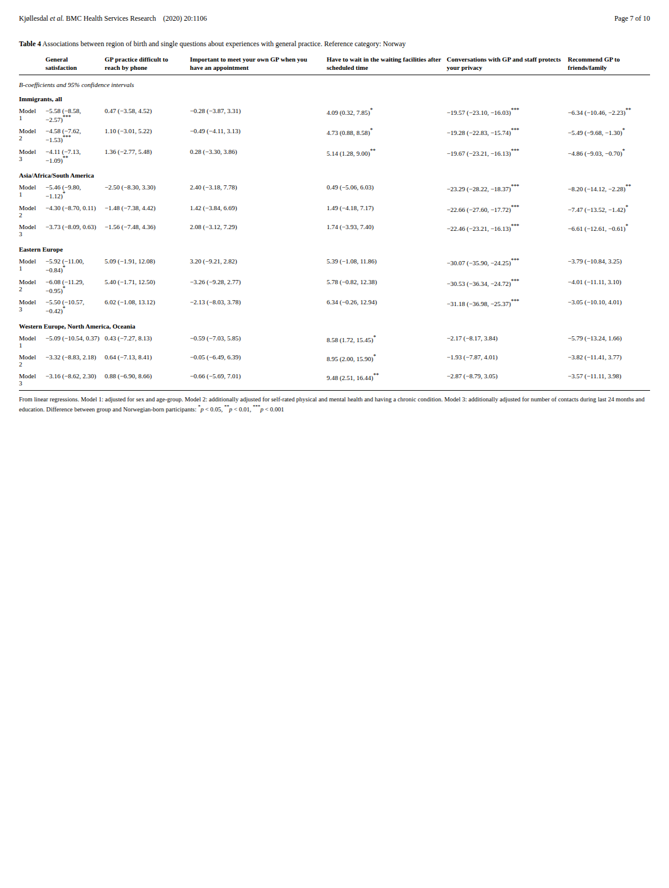Kjøllesdal et al. BMC Health Services Research (2020) 20:1106
Page 7 of 10
Table 4 Associations between region of birth and single questions about experiences with general practice. Reference category: Norway
| | General satisfaction | GP practice difficult to reach by phone | Important to meet your own GP when you have an appointment | Have to wait in the waiting facilities after scheduled time | Conversations with GP and staff protects your privacy | Recommend GP to friends/family |
| --- | --- | --- | --- | --- | --- | --- |
| B-coefficients and 95% confidence intervals |
| Immigrants, all |
| Model 1 | −5.58 (−8.58, −2.57) *** | 0.47 (−3.58, 4.52) | −0.28 (−3.87, 3.31) | 4.09 (0.32, 7.85) * | −19.57 (−23.10, −16.03) *** | −6.34 (−10.46, −2.23) ** |
| Model 2 | −4.58 (−7.62, −1.53) *** | 1.10 (−3.01, 5.22) | −0.49 (−4.11, 3.13) | 4.73 (0.88, 8.58) * | −19.28 (−22.83, −15.74) *** | −5.49 (−9.68, −1.30) * |
| Model 3 | −4.11 (−7.13, −1.09) ** | 1.36 (−2.77, 5.48) | 0.28 (−3.30, 3.86) | 5.14 (1.28, 9.00) ** | −19.67 (−23.21, −16.13) *** | −4.86 (−9.03, −0.70) * |
| Asia/Africa/South America |
| Model 1 | −5.46 (−9.80, −1.12) * | −2.50 (−8.30, 3.30) | 2.40 (−3.18, 7.78) | 0.49 (−5.06, 6.03) | −23.29 (−28.22, −18.37) *** | −8.20 (−14.12, −2.28) ** |
| Model 2 | −4.30 (−8.70, 0.11) | −1.48 (−7.38, 4.42) | 1.42 (−3.84, 6.69) | 1.49 (−4.18, 7.17) | −22.66 (−27.60, −17.72) *** | −7.47 (−13.52, −1.42) * |
| Model 3 | −3.73 (−8.09, 0.63) | −1.56 (−7.48, 4.36) | 2.08 (−3.12, 7.29) | 1.74 (−3.93, 7.40) | −22.46 (−23.21, −16.13) *** | −6.61 (−12.61, −0.61) * |
| Eastern Europe |
| Model 1 | −5.92 (−11.00, −0.84) * | 5.09 (−1.91, 12.08) | 3.20 (−9.21, 2.82) | 5.39 (−1.08, 11.86) | −30.07 (−35.90, −24.25) *** | −3.79 (−10.84, 3.25) |
| Model 2 | −6.08 (−11.29, −0.95) * | 5.40 (−1.71, 12.50) | −3.26 (−9.28, 2.77) | 5.78 (−0.82, 12.38) | −30.53 (−36.34, −24.72) *** | −4.01 (−11.11, 3.10) |
| Model 3 | −5.50 (−10.57, −0.42) * | 6.02 (−1.08, 13.12) | −2.13 (−8.03, 3.78) | 6.34 (−0.26, 12.94) | −31.18 (−36.98, −25.37) *** | −3.05 (−10.10, 4.01) |
| Western Europe, North America, Oceania |
| Model 1 | −5.09 (−10.54, 0.37) | 0.43 (−7.27, 8.13) | −0.59 (−7.03, 5.85) | 8.58 (1.72, 15.45) * | −2.17 (−8.17, 3.84) | −5.79 (−13.24, 1.66) |
| Model 2 | −3.32 (−8.83, 2.18) | 0.64 (−7.13, 8.41) | −0.05 (−6.49, 6.39) | 8.95 (2.00, 15.90) * | −1.93 (−7.87, 4.01) | −3.82 (−11.41, 3.77) |
| Model 3 | −3.16 (−8.62, 2.30) | 0.88 (−6.90, 8.66) | −0.66 (−5.69, 7.01) | 9.48 (2.51, 16.44) ** | −2.87 (−8.79, 3.05) | −3.57 (−11.11, 3.98) |
| From linear regressions. Model 1: adjusted for sex and age-group. Model 2: additionally adjusted for self-rated physical and mental health and having a chronic condition. Model 3: additionally adjusted for number of contacts during last 24 months and education. Difference between group and Norwegian-born participants: * p < 0.05, ** p < 0.01, *** p < 0.001 |